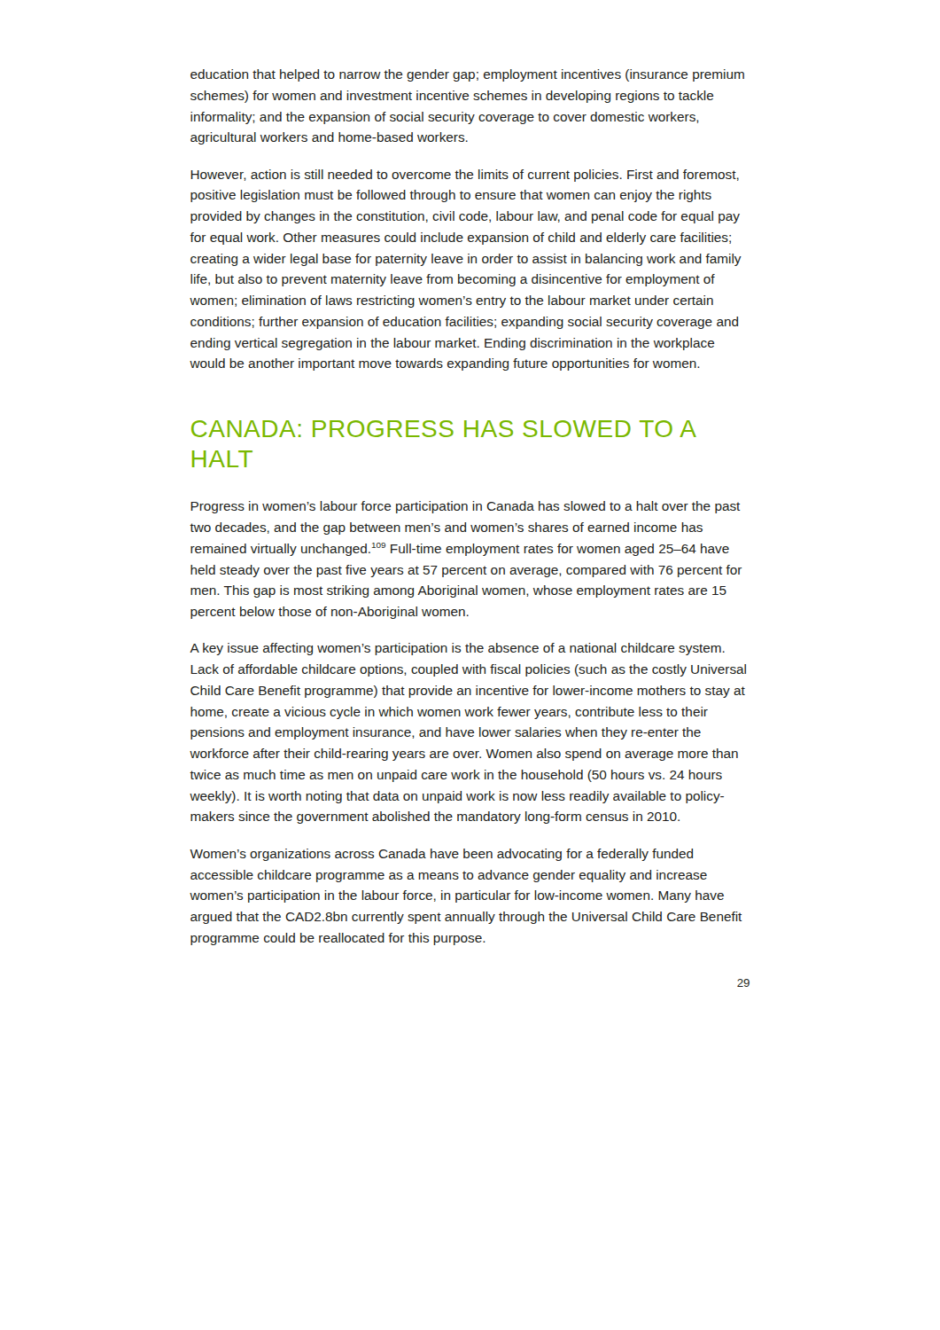education that helped to narrow the gender gap; employment incentives (insurance premium schemes) for women and investment incentive schemes in developing regions to tackle informality; and the expansion of social security coverage to cover domestic workers, agricultural workers and home-based workers.
However, action is still needed to overcome the limits of current policies. First and foremost, positive legislation must be followed through to ensure that women can enjoy the rights provided by changes in the constitution, civil code, labour law, and penal code for equal pay for equal work. Other measures could include expansion of child and elderly care facilities; creating a wider legal base for paternity leave in order to assist in balancing work and family life, but also to prevent maternity leave from becoming a disincentive for employment of women; elimination of laws restricting women’s entry to the labour market under certain conditions; further expansion of education facilities; expanding social security coverage and ending vertical segregation in the labour market. Ending discrimination in the workplace would be another important move towards expanding future opportunities for women.
Canada: progress has slowed to a halt
Progress in women’s labour force participation in Canada has slowed to a halt over the past two decades, and the gap between men’s and women’s shares of earned income has remained virtually unchanged.109 Full-time employment rates for women aged 25–64 have held steady over the past five years at 57 percent on average, compared with 76 percent for men. This gap is most striking among Aboriginal women, whose employment rates are 15 percent below those of non-Aboriginal women.
A key issue affecting women’s participation is the absence of a national childcare system. Lack of affordable childcare options, coupled with fiscal policies (such as the costly Universal Child Care Benefit programme) that provide an incentive for lower-income mothers to stay at home, create a vicious cycle in which women work fewer years, contribute less to their pensions and employment insurance, and have lower salaries when they re-enter the workforce after their child-rearing years are over. Women also spend on average more than twice as much time as men on unpaid care work in the household (50 hours vs. 24 hours weekly). It is worth noting that data on unpaid work is now less readily available to policy-makers since the government abolished the mandatory long-form census in 2010.
Women’s organizations across Canada have been advocating for a federally funded accessible childcare programme as a means to advance gender equality and increase women’s participation in the labour force, in particular for low-income women. Many have argued that the CAD2.8bn currently spent annually through the Universal Child Care Benefit programme could be reallocated for this purpose.
29